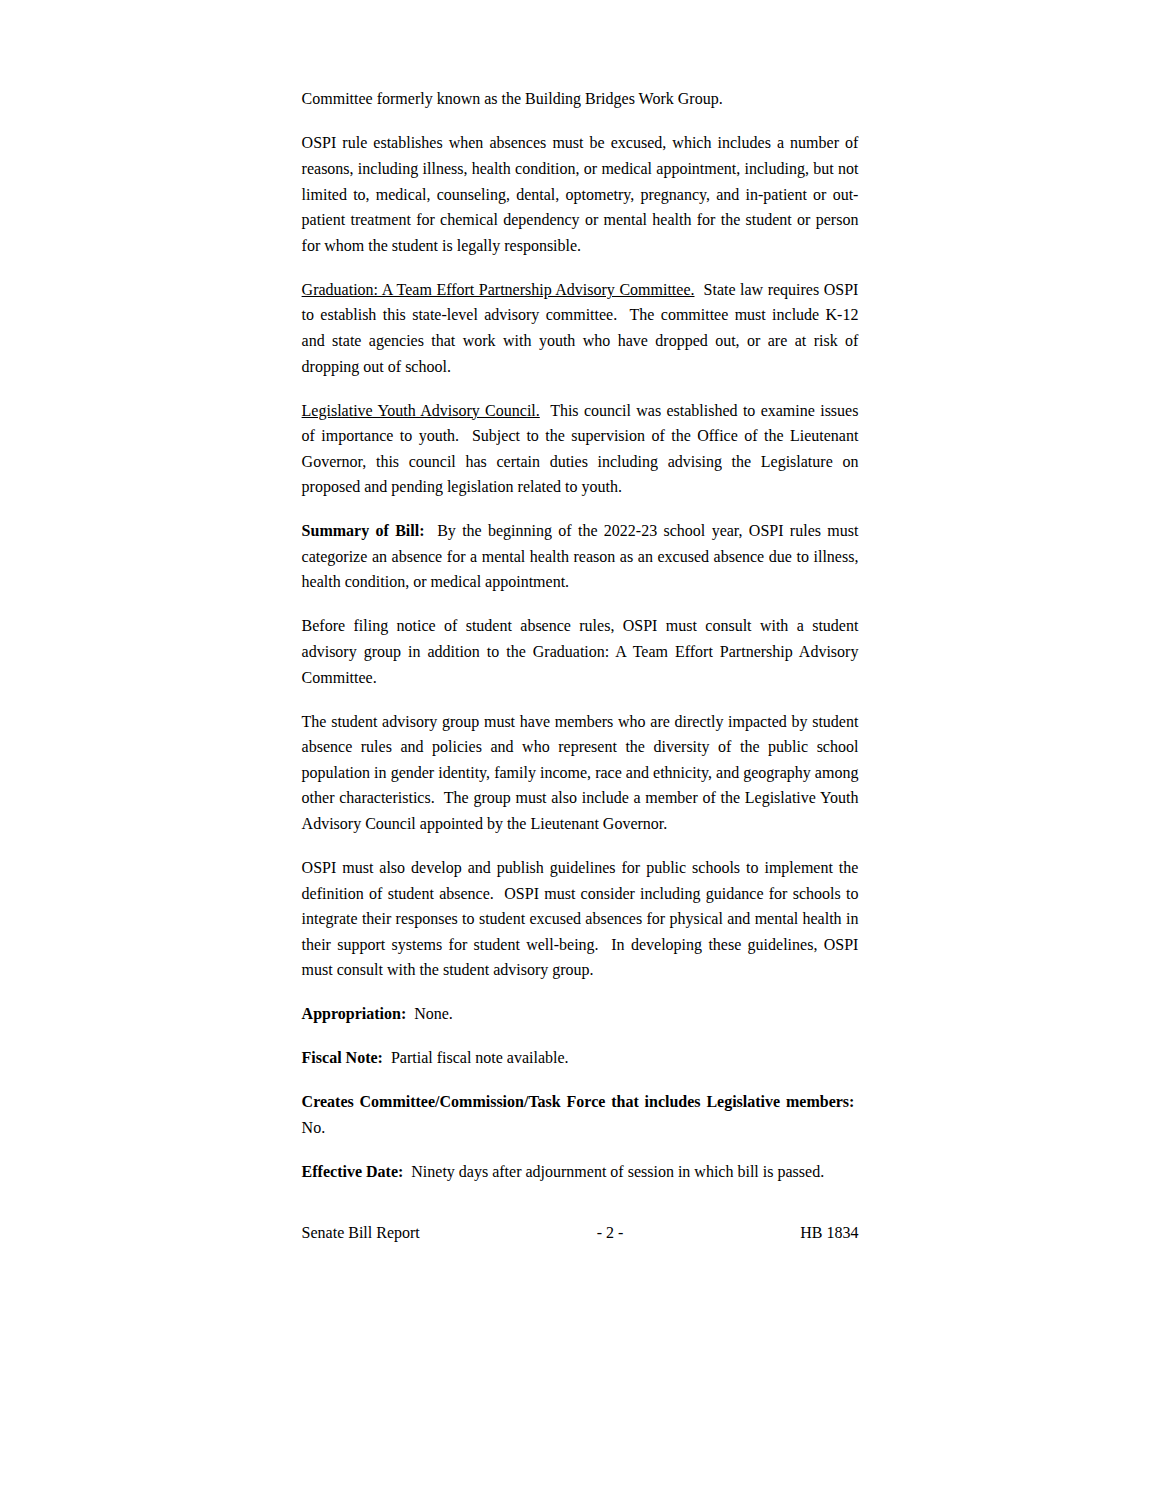Committee formerly known as the Building Bridges Work Group.
OSPI rule establishes when absences must be excused, which includes a number of reasons, including illness, health condition, or medical appointment, including, but not limited to, medical, counseling, dental, optometry, pregnancy, and in-patient or out-patient treatment for chemical dependency or mental health for the student or person for whom the student is legally responsible.
Graduation: A Team Effort Partnership Advisory Committee. State law requires OSPI to establish this state-level advisory committee. The committee must include K-12 and state agencies that work with youth who have dropped out, or are at risk of dropping out of school.
Legislative Youth Advisory Council. This council was established to examine issues of importance to youth. Subject to the supervision of the Office of the Lieutenant Governor, this council has certain duties including advising the Legislature on proposed and pending legislation related to youth.
Summary of Bill: By the beginning of the 2022-23 school year, OSPI rules must categorize an absence for a mental health reason as an excused absence due to illness, health condition, or medical appointment.
Before filing notice of student absence rules, OSPI must consult with a student advisory group in addition to the Graduation: A Team Effort Partnership Advisory Committee.
The student advisory group must have members who are directly impacted by student absence rules and policies and who represent the diversity of the public school population in gender identity, family income, race and ethnicity, and geography among other characteristics. The group must also include a member of the Legislative Youth Advisory Council appointed by the Lieutenant Governor.
OSPI must also develop and publish guidelines for public schools to implement the definition of student absence. OSPI must consider including guidance for schools to integrate their responses to student excused absences for physical and mental health in their support systems for student well-being. In developing these guidelines, OSPI must consult with the student advisory group.
Appropriation: None.
Fiscal Note: Partial fiscal note available.
Creates Committee/Commission/Task Force that includes Legislative members: No.
Effective Date: Ninety days after adjournment of session in which bill is passed.
Senate Bill Report
- 2 -
HB 1834